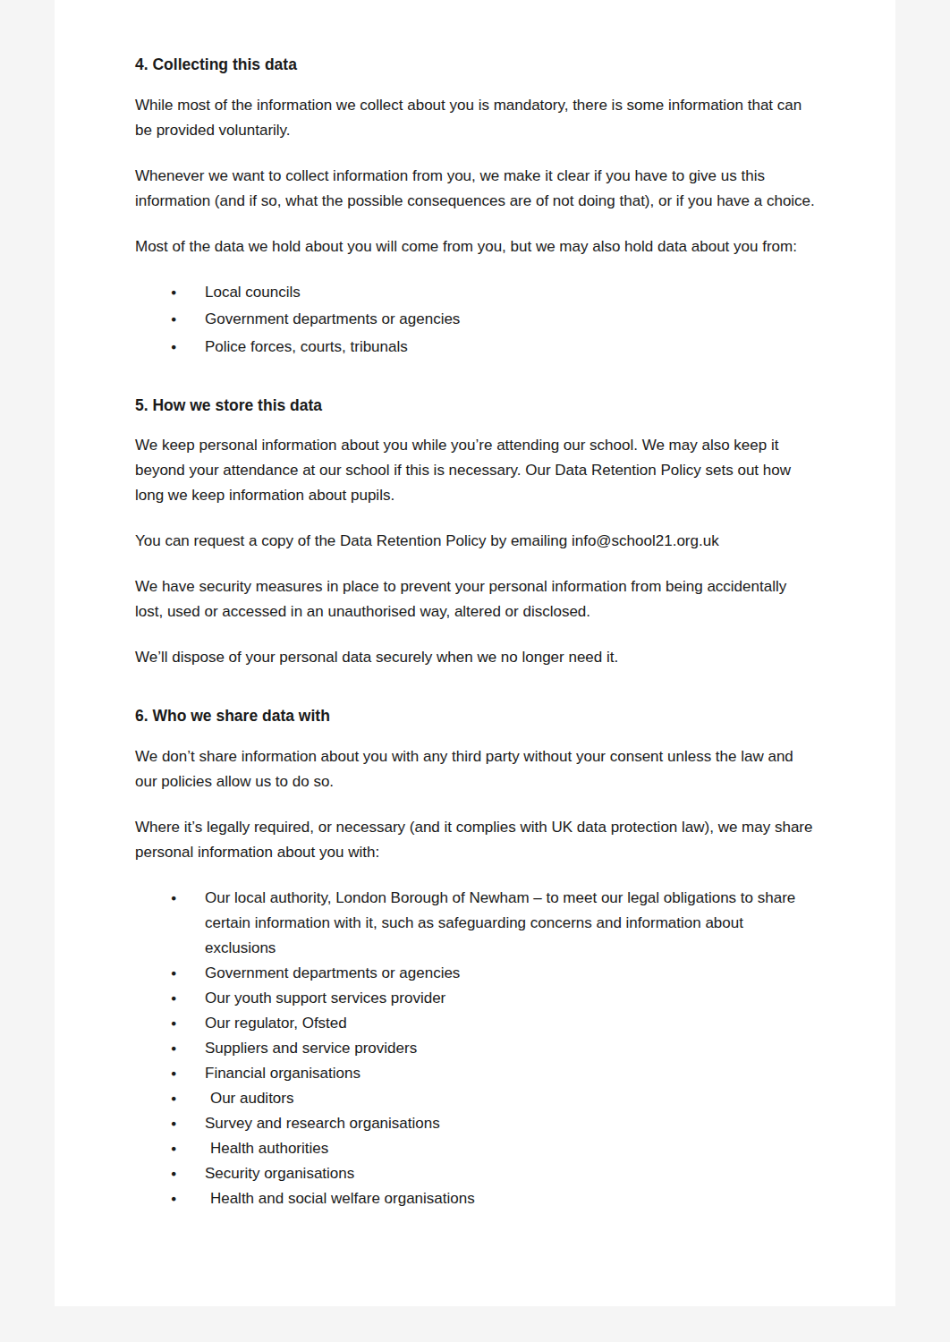4. Collecting this data
While most of the information we collect about you is mandatory, there is some information that can be provided voluntarily.
Whenever we want to collect information from you, we make it clear if you have to give us this information (and if so, what the possible consequences are of not doing that), or if you have a choice.
Most of the data we hold about you will come from you, but we may also hold data about you from:
Local councils
Government departments or agencies
Police forces, courts, tribunals
5. How we store this data
We keep personal information about you while you’re attending our school. We may also keep it beyond your attendance at our school if this is necessary. Our Data Retention Policy sets out how long we keep information about pupils.
You can request a copy of the Data Retention Policy by emailing info@school21.org.uk
We have security measures in place to prevent your personal information from being accidentally lost, used or accessed in an unauthorised way, altered or disclosed.
We’ll dispose of your personal data securely when we no longer need it.
6. Who we share data with
We don’t share information about you with any third party without your consent unless the law and our policies allow us to do so.
Where it’s legally required, or necessary (and it complies with UK data protection law), we may share personal information about you with:
Our local authority, London Borough of Newham – to meet our legal obligations to share certain information with it, such as safeguarding concerns and information about exclusions
Government departments or agencies
Our youth support services provider
Our regulator, Ofsted
Suppliers and service providers
Financial organisations
Our auditors
Survey and research organisations
Health authorities
Security organisations
Health and social welfare organisations